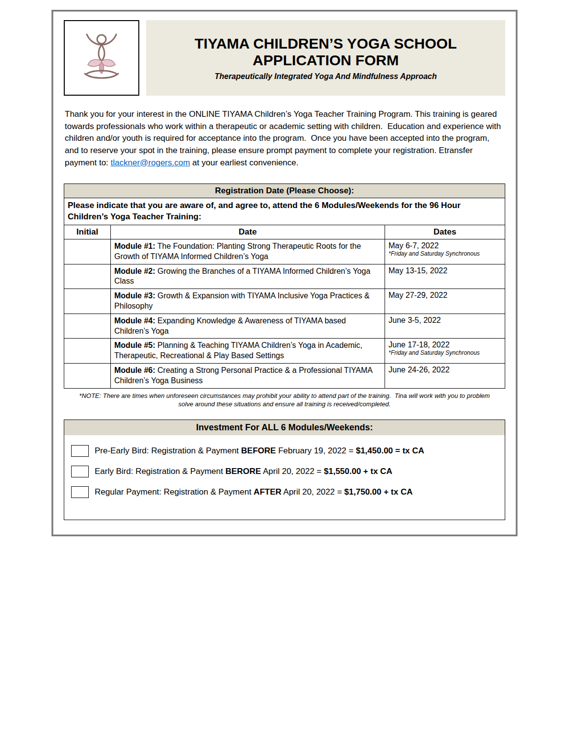TIYAMA CHILDREN’S YOGA SCHOOL
APPLICATION FORM
Therapeutically Integrated Yoga And Mindfulness Approach
Thank you for your interest in the ONLINE TIYAMA Children’s Yoga Teacher Training Program. This training is geared towards professionals who work within a therapeutic or academic setting with children. Education and experience with children and/or youth is required for acceptance into the program. Once you have been accepted into the program, and to reserve your spot in the training, please ensure prompt payment to complete your registration. Etransfer payment to: tlackner@rogers.com at your earliest convenience.
| Registration Date (Please Choose): |
| Please indicate that you are aware of, and agree to, attend the 6 Modules/Weekends for the 96 Hour Children’s Yoga Teacher Training: |
| Initial | Date | Dates |
| | Module #1: The Foundation: Planting Strong Therapeutic Roots for the Growth of TIYAMA Informed Children’s Yoga | May 6-7, 2022 *Friday and Saturday Synchronous |
| | Module #2: Growing the Branches of a TIYAMA Informed Children’s Yoga Class | May 13-15, 2022 |
| | Module #3: Growth & Expansion with TIYAMA Inclusive Yoga Practices & Philosophy | May 27-29, 2022 |
| | Module #4: Expanding Knowledge & Awareness of TIYAMA based Children’s Yoga | June 3-5, 2022 |
| | Module #5: Planning & Teaching TIYAMA Children’s Yoga in Academic, Therapeutic, Recreational & Play Based Settings | June 17-18, 2022 *Friday and Saturday Synchronous |
| | Module #6: Creating a Strong Personal Practice & a Professional TIYAMA Children’s Yoga Business | June 24-26, 2022 |
*NOTE: There are times when unforeseen circumstances may prohibit your ability to attend part of the training. Tina will work with you to problem solve around these situations and ensure all training is received/completed.
Investment For ALL 6 Modules/Weekends:
Pre-Early Bird: Registration & Payment BEFORE February 19, 2022 = $1,450.00 = tx CA
Early Bird: Registration & Payment BERORE April 20, 2022 = $1,550.00 + tx CA
Regular Payment: Registration & Payment AFTER April 20, 2022 = $1,750.00 + tx CA